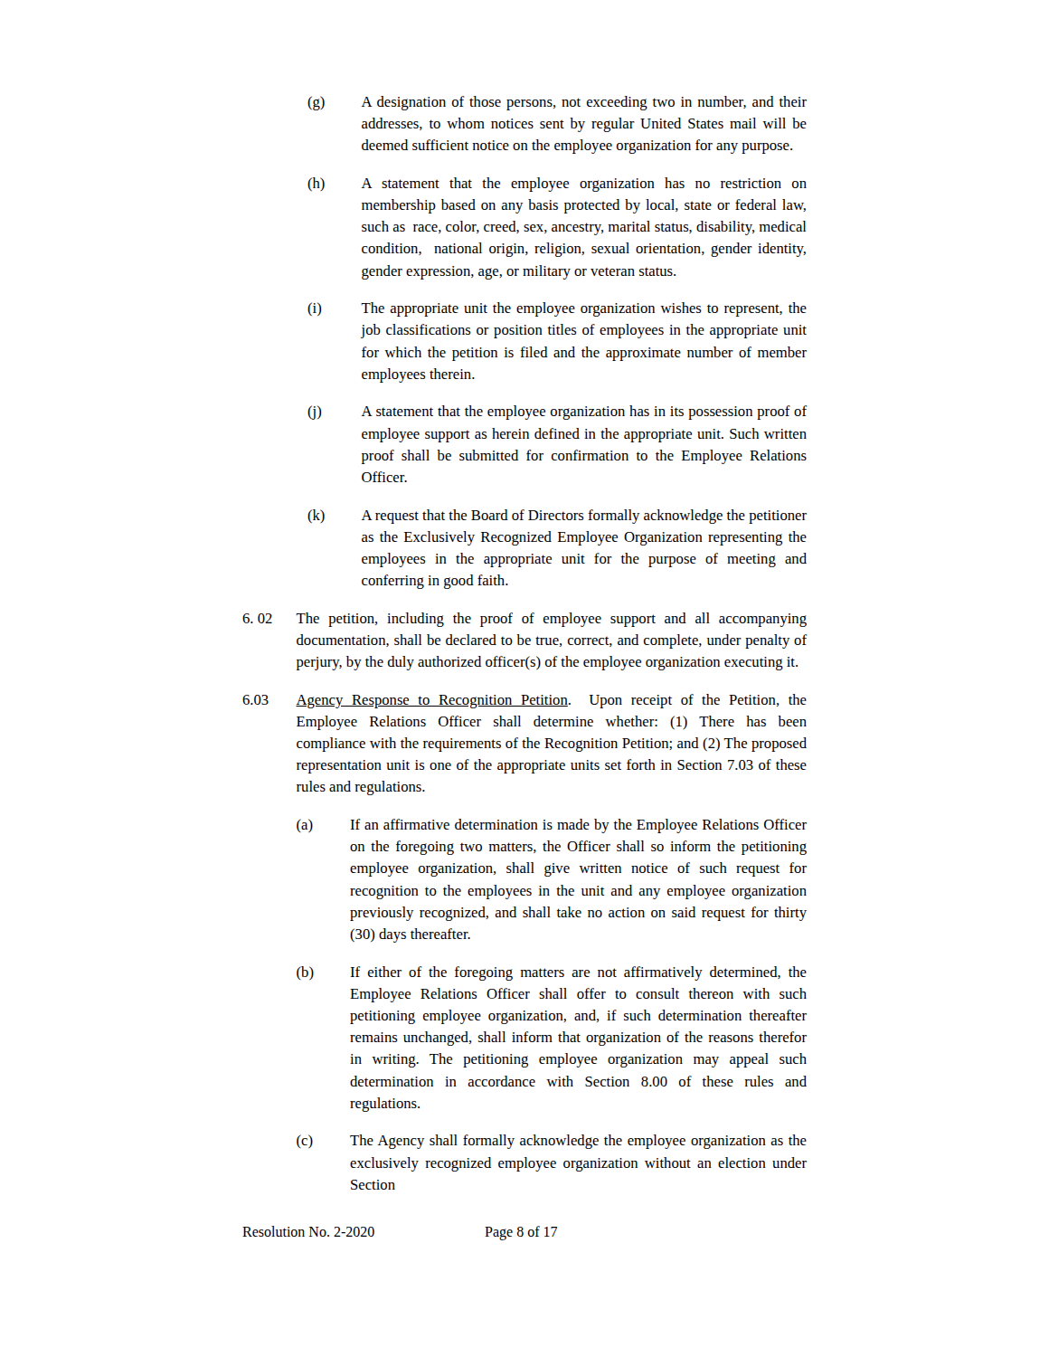(g)
A designation of those persons, not exceeding two in number, and their addresses, to whom notices sent by regular United States mail will be deemed sufficient notice on the employee organization for any purpose.
(h)
A statement that the employee organization has no restriction on membership based on any basis protected by local, state or federal law, such as race, color, creed, sex, ancestry, marital status, disability, medical condition, national origin, religion, sexual orientation, gender identity, gender expression, age, or military or veteran status.
(i)
The appropriate unit the employee organization wishes to represent, the job classifications or position titles of employees in the appropriate unit for which the petition is filed and the approximate number of member employees therein.
(j)
A statement that the employee organization has in its possession proof of employee support as herein defined in the appropriate unit. Such written proof shall be submitted for confirmation to the Employee Relations Officer.
(k)
A request that the Board of Directors formally acknowledge the petitioner as the Exclusively Recognized Employee Organization representing the employees in the appropriate unit for the purpose of meeting and conferring in good faith.
6. 02
The petition, including the proof of employee support and all accompanying documentation, shall be declared to be true, correct, and complete, under penalty of perjury, by the duly authorized officer(s) of the employee organization executing it.
6.03
Agency Response to Recognition Petition. Upon receipt of the Petition, the Employee Relations Officer shall determine whether: (1) There has been compliance with the requirements of the Recognition Petition; and (2) The proposed representation unit is one of the appropriate units set forth in Section 7.03 of these rules and regulations.
(a)
If an affirmative determination is made by the Employee Relations Officer on the foregoing two matters, the Officer shall so inform the petitioning employee organization, shall give written notice of such request for recognition to the employees in the unit and any employee organization previously recognized, and shall take no action on said request for thirty (30) days thereafter.
(b)
If either of the foregoing matters are not affirmatively determined, the Employee Relations Officer shall offer to consult thereon with such petitioning employee organization, and, if such determination thereafter remains unchanged, shall inform that organization of the reasons therefor in writing. The petitioning employee organization may appeal such determination in accordance with Section 8.00 of these rules and regulations.
(c)
The Agency shall formally acknowledge the employee organization as the exclusively recognized employee organization without an election under Section
Resolution No. 2-2020
Page 8 of 17